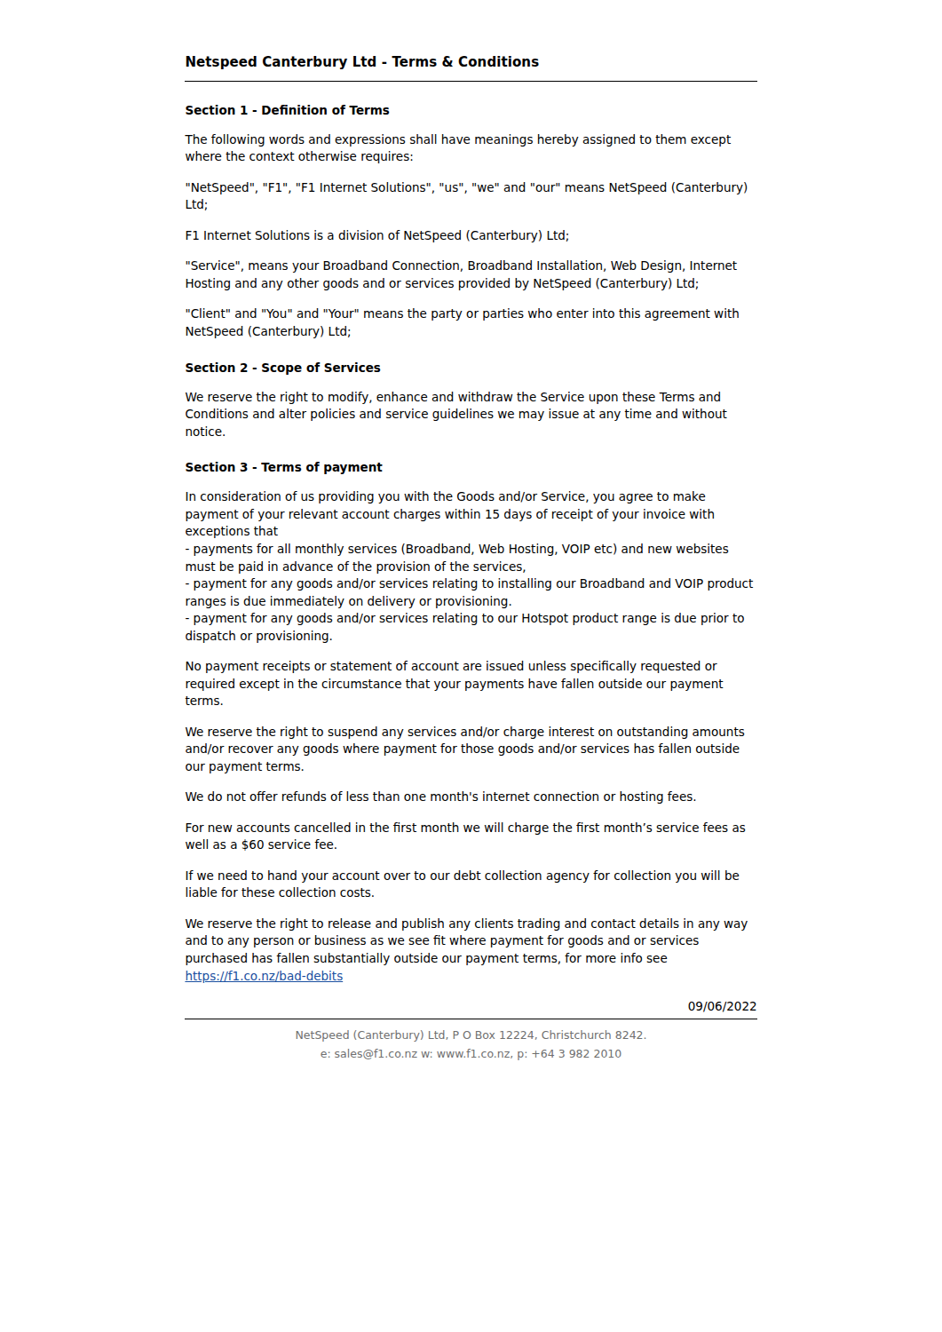Netspeed Canterbury Ltd - Terms & Conditions
Section 1 - Definition of Terms
The following words and expressions shall have meanings hereby assigned to them except where the context otherwise requires:
"NetSpeed", "F1", "F1 Internet Solutions", "us", "we" and "our" means NetSpeed (Canterbury) Ltd;
F1 Internet Solutions is a division of NetSpeed (Canterbury) Ltd;
"Service", means your Broadband Connection, Broadband Installation, Web Design, Internet Hosting and any other goods and or services provided by NetSpeed (Canterbury) Ltd;
"Client" and "You" and "Your" means the party or parties who enter into this agreement with NetSpeed (Canterbury) Ltd;
Section 2 - Scope of Services
We reserve the right to modify, enhance and withdraw the Service upon these Terms and Conditions and alter policies and service guidelines we may issue at any time and without notice.
Section 3 - Terms of payment
In consideration of us providing you with the Goods and/or Service, you agree to make payment of your relevant account charges within 15 days of receipt of your invoice with exceptions that
- payments for all monthly services (Broadband, Web Hosting, VOIP etc) and new websites must be paid in advance of the provision of the services,
- payment for any goods and/or services relating to installing our Broadband and VOIP product ranges is due immediately on delivery or provisioning.
- payment for any goods and/or services relating to our Hotspot product range is due prior to dispatch or provisioning.
No payment receipts or statement of account are issued unless specifically requested or required except in the circumstance that your payments have fallen outside our payment terms.
We reserve the right to suspend any services and/or charge interest on outstanding amounts and/or recover any goods where payment for those goods and/or services has fallen outside our payment terms.
We do not offer refunds of less than one month's internet connection or hosting fees.
For new accounts cancelled in the first month we will charge the first month’s service fees as well as a $60 service fee.
If we need to hand your account over to our debt collection agency for collection you will be liable for these collection costs.
We reserve the right to release and publish any clients trading and contact details in any way and to any person or business as we see fit where payment for goods and or services purchased has fallen substantially outside our payment terms, for more info see https://f1.co.nz/bad-debits
09/06/2022
NetSpeed (Canterbury) Ltd, P O Box 12224, Christchurch 8242.
e: sales@f1.co.nz w: www.f1.co.nz, p: +64 3 982 2010